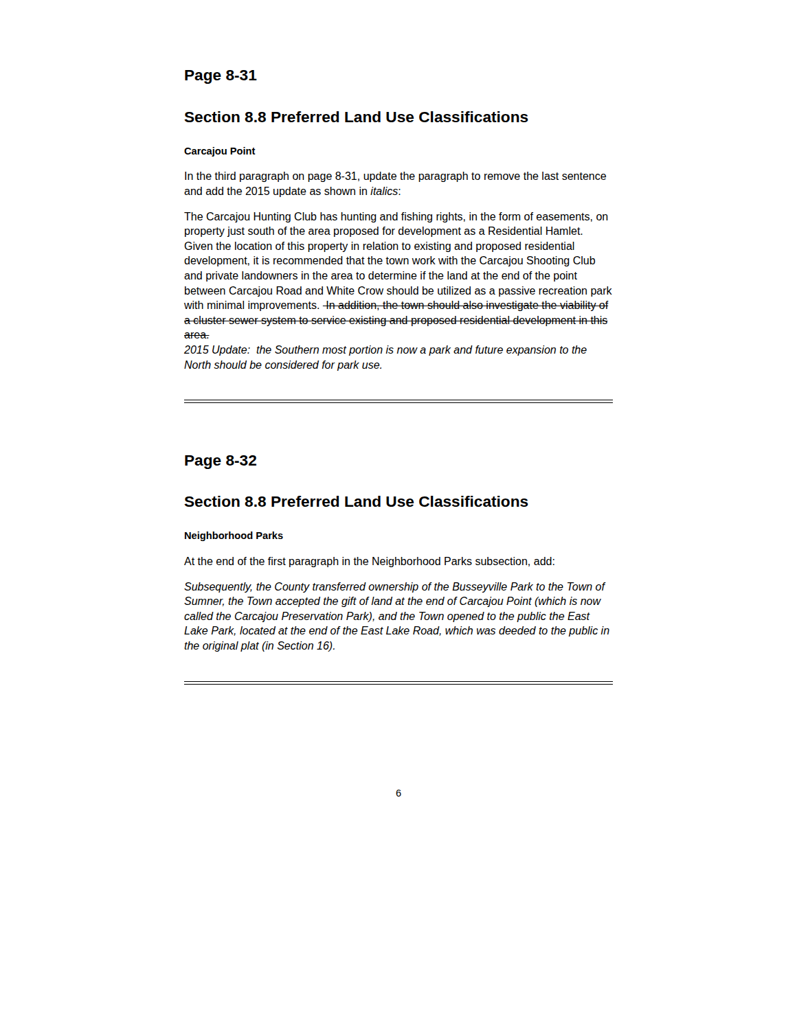Page 8-31
Section 8.8 Preferred Land Use Classifications
Carcajou Point
In the third paragraph on page 8-31, update the paragraph to remove the last sentence and add the 2015 update as shown in italics:
The Carcajou Hunting Club has hunting and fishing rights, in the form of easements, on property just south of the area proposed for development as a Residential Hamlet. Given the location of this property in relation to existing and proposed residential development, it is recommended that the town work with the Carcajou Shooting Club and private landowners in the area to determine if the land at the end of the point between Carcajou Road and White Crow should be utilized as a passive recreation park with minimal improvements. In addition, the town should also investigate the viability of a cluster sewer system to service existing and proposed residential development in this area.
2015 Update: the Southern most portion is now a park and future expansion to the North should be considered for park use.
Page 8-32
Section 8.8 Preferred Land Use Classifications
Neighborhood Parks
At the end of the first paragraph in the Neighborhood Parks subsection, add:
Subsequently, the County transferred ownership of the Busseyville Park to the Town of Sumner, the Town accepted the gift of land at the end of Carcajou Point (which is now called the Carcajou Preservation Park), and the Town opened to the public the East Lake Park, located at the end of the East Lake Road, which was deeded to the public in the original plat (in Section 16).
6